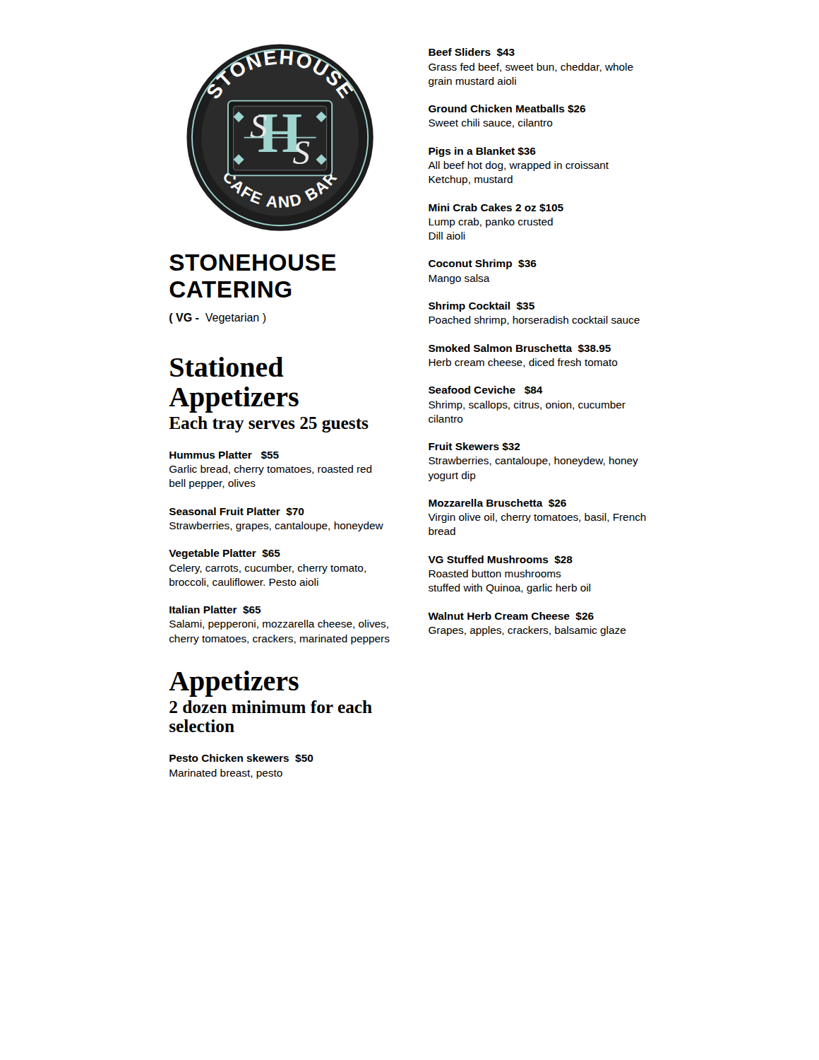STONEHOUSE CAFE AND BAR H S S
STONEHOUSE CATERING
( VG - Vegetarian )
Stationed Appetizers
Each tray serves 25 guests
Hummus Platter $55 Garlic bread, cherry tomatoes, roasted red bell pepper, olives
Seasonal Fruit Platter $70 Strawberries, grapes, cantaloupe, honeydew
Vegetable Platter $65 Celery, carrots, cucumber, cherry tomato, broccoli, cauliflower. Pesto aioli
Italian Platter $65 Salami, pepperoni, mozzarella cheese, olives, cherry tomatoes, crackers, marinated peppers
Appetizers
2 dozen minimum for each selection
Pesto Chicken skewers $50 Marinated breast, pesto
Beef Sliders $43 Grass fed beef, sweet bun, cheddar, whole grain mustard aioli
Ground Chicken Meatballs $26 Sweet chili sauce, cilantro
Pigs in a Blanket $36 All beef hot dog, wrapped in croissant Ketchup, mustard
Mini Crab Cakes 2 oz $105 Lump crab, panko crusted Dill aioli
Coconut Shrimp $36 Mango salsa
Shrimp Cocktail $35 Poached shrimp, horseradish cocktail sauce
Smoked Salmon Bruschetta $38.95 Herb cream cheese, diced fresh tomato
Seafood Ceviche $84 Shrimp, scallops, citrus, onion, cucumber cilantro
Fruit Skewers $32 Strawberries, cantaloupe, honeydew, honey yogurt dip
Mozzarella Bruschetta $26 Virgin olive oil, cherry tomatoes, basil, French bread
VG Stuffed Mushrooms $28 Roasted button mushrooms stuffed with Quinoa, garlic herb oil
Walnut Herb Cream Cheese $26 Grapes, apples, crackers, balsamic glaze